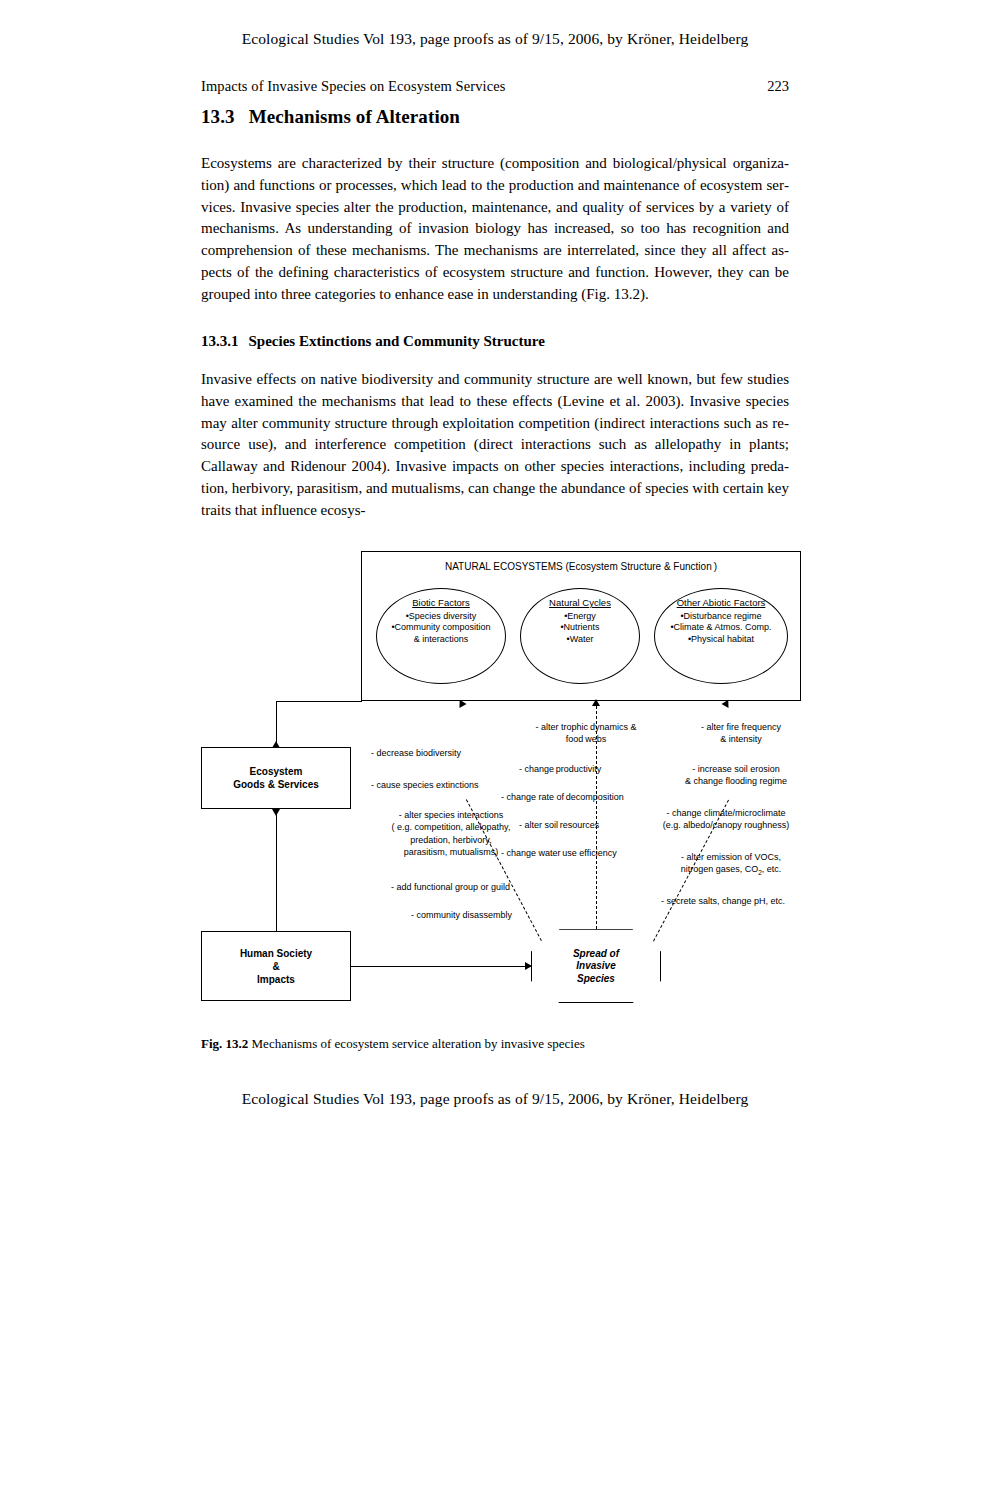Ecological Studies Vol 193, page proofs as of 9/15, 2006, by Kröner, Heidelberg
Impacts of Invasive Species on Ecosystem Services 223
13.3 Mechanisms of Alteration
Ecosystems are characterized by their structure (composition and biological/physical organization) and functions or processes, which lead to the production and maintenance of ecosystem services. Invasive species alter the production, maintenance, and quality of services by a variety of mechanisms. As understanding of invasion biology has increased, so too has recognition and comprehension of these mechanisms. The mechanisms are interrelated, since they all affect aspects of the defining characteristics of ecosystem structure and function. However, they can be grouped into three categories to enhance ease in understanding (Fig. 13.2).
13.3.1 Species Extinctions and Community Structure
Invasive effects on native biodiversity and community structure are well known, but few studies have examined the mechanisms that lead to these effects (Levine et al. 2003). Invasive species may alter community structure through exploitation competition (indirect interactions such as resource use), and interference competition (direct interactions such as allelopathy in plants; Callaway and Ridenour 2004). Invasive impacts on other species interactions, including predation, herbivory, parasitism, and mutualisms, can change the abundance of species with certain key traits that influence ecosys-
NATURAL ECOSYSTEMS (Ecosystem Structure & Function )
Biotic Factors •Species diversity
•Community composition
& interactions
Natural Cycles •Energy
•Nutrients
•Water
Other Abiotic Factors •Disturbance regime
•Climate & Atmos. Comp.
•Physical habitat
Ecosystem
Goods & Services
Human Society
&
Impacts
Spread of
Invasive
Species
- decrease biodiversity
- cause species extinctions
- alter species interactions
( e.g. competition, allelopathy,
predation, herbivory,
parasitism, mutualisms)
- add functional group or guild
- community disassembly
- alter trophic dynamics &
food webs
- change productivity
- change rate of decomposition
- alter soil resources
- change water use efficiency
- alter fire frequency
& intensity
- increase soil erosion
& change flooding regime
- change climate/microclimate
(e.g. albedo/canopy roughness)
- alter emission of VOCs,
nitrogen gases, CO2, etc.
- secrete salts, change pH, etc.
Fig. 13.2 Mechanisms of ecosystem service alteration by invasive species
Ecological Studies Vol 193, page proofs as of 9/15, 2006, by Kröner, Heidelberg